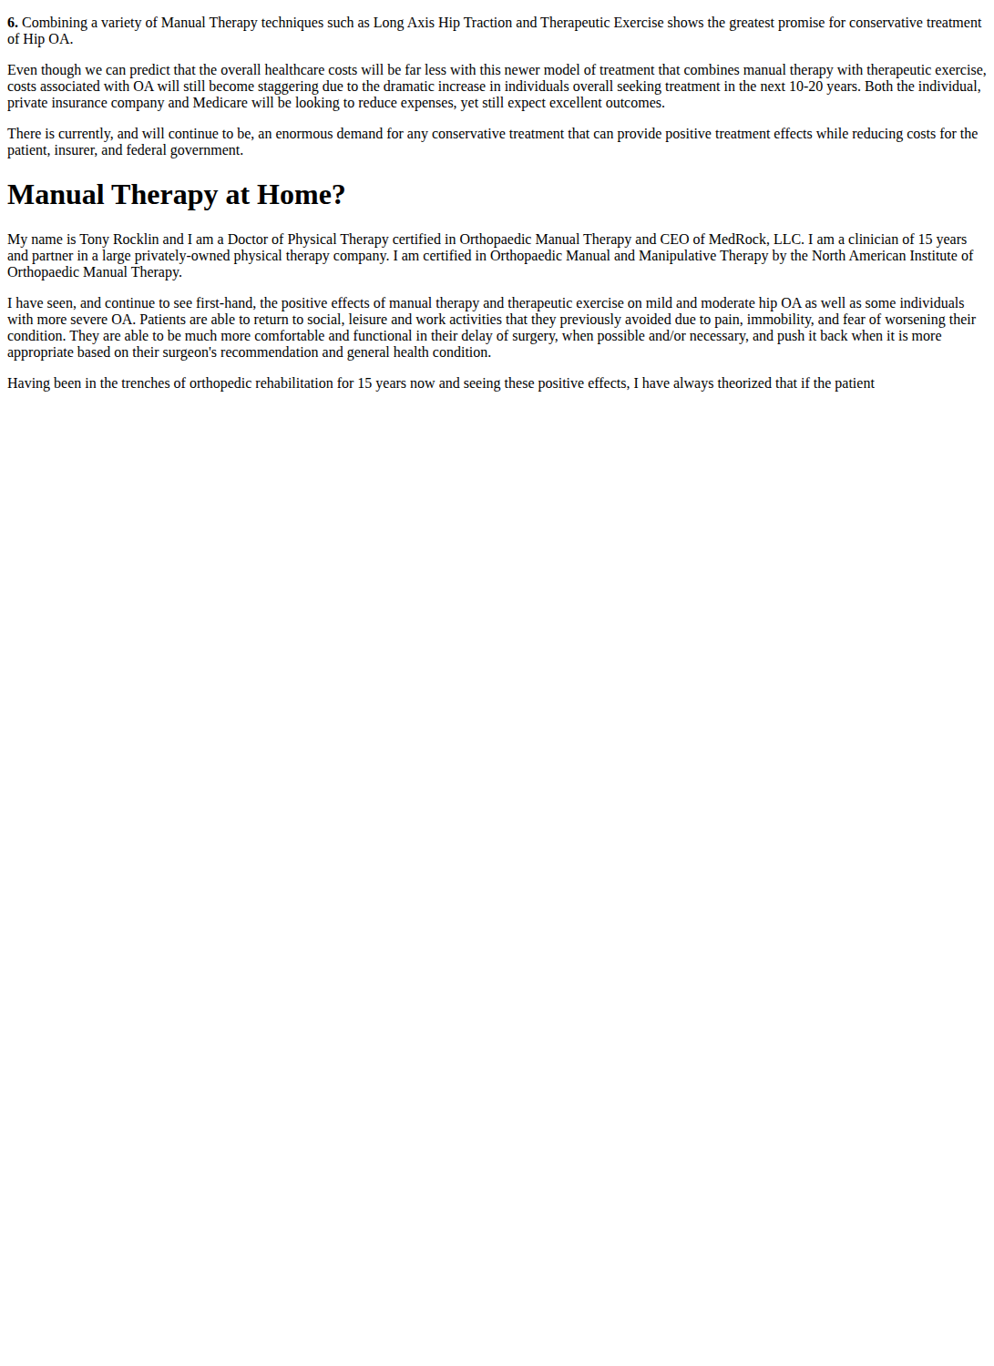6. Combining a variety of Manual Therapy techniques such as Long Axis Hip Traction and Therapeutic Exercise shows the greatest promise for conservative treatment of Hip OA.
Even though we can predict that the overall healthcare costs will be far less with this newer model of treatment that combines manual therapy with therapeutic exercise, costs associated with OA will still become staggering due to the dramatic increase in individuals overall seeking treatment in the next 10-20 years. Both the individual, private insurance company and Medicare will be looking to reduce expenses, yet still expect excellent outcomes.
There is currently, and will continue to be, an enormous demand for any conservative treatment that can provide positive treatment effects while reducing costs for the patient, insurer, and federal government.
Manual Therapy at Home?
My name is Tony Rocklin and I am a Doctor of Physical Therapy certified in Orthopaedic Manual Therapy and CEO of MedRock, LLC. I am a clinician of 15 years and partner in a large privately-owned physical therapy company. I am certified in Orthopaedic Manual and Manipulative Therapy by the North American Institute of Orthopaedic Manual Therapy.
I have seen, and continue to see first-hand, the positive effects of manual therapy and therapeutic exercise on mild and moderate hip OA as well as some individuals with more severe OA. Patients are able to return to social, leisure and work activities that they previously avoided due to pain, immobility, and fear of worsening their condition. They are able to be much more comfortable and functional in their delay of surgery, when possible and/or necessary, and push it back when it is more appropriate based on their surgeon's recommendation and general health condition.
Having been in the trenches of orthopedic rehabilitation for 15 years now and seeing these positive effects, I have always theorized that if the patient